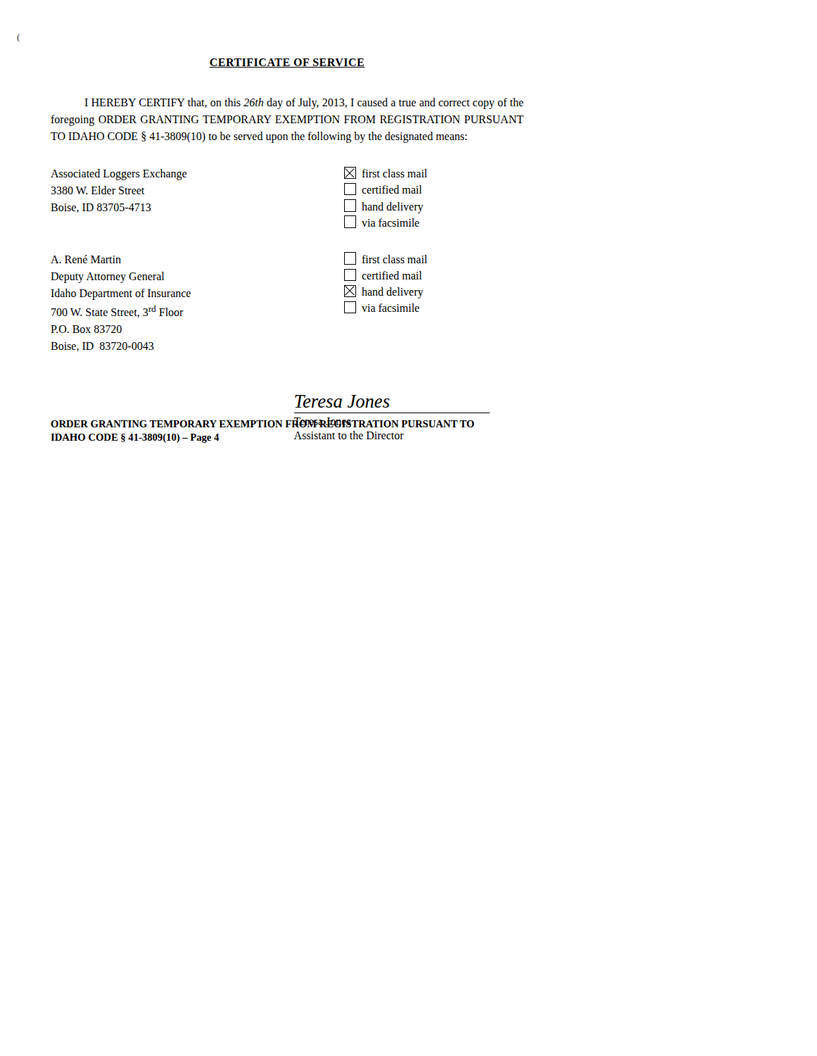(
CERTIFICATE OF SERVICE
I HEREBY CERTIFY that, on this 26th day of July, 2013, I caused a true and correct copy of the foregoing ORDER GRANTING TEMPORARY EXEMPTION FROM REGISTRATION PURSUANT TO IDAHO CODE § 41-3809(10) to be served upon the following by the designated means:
| Associated Loggers Exchange 3380 W. Elder Street Boise, ID 83705-4713 | first class mail certified mail hand delivery via facsimile |
| A. René Martin Deputy Attorney General Idaho Department of Insurance 700 W. State Street, 3 rd Floor P.O. Box 83720 Boise, ID 83720-0043 | first class mail certified mail hand delivery via facsimile |
Teresa Jones
Teresa Jones
Assistant to the Director
ORDER GRANTING TEMPORARY EXEMPTION FROM REGISTRATION PURSUANT TO
IDAHO CODE § 41-3809(10) – Page 4